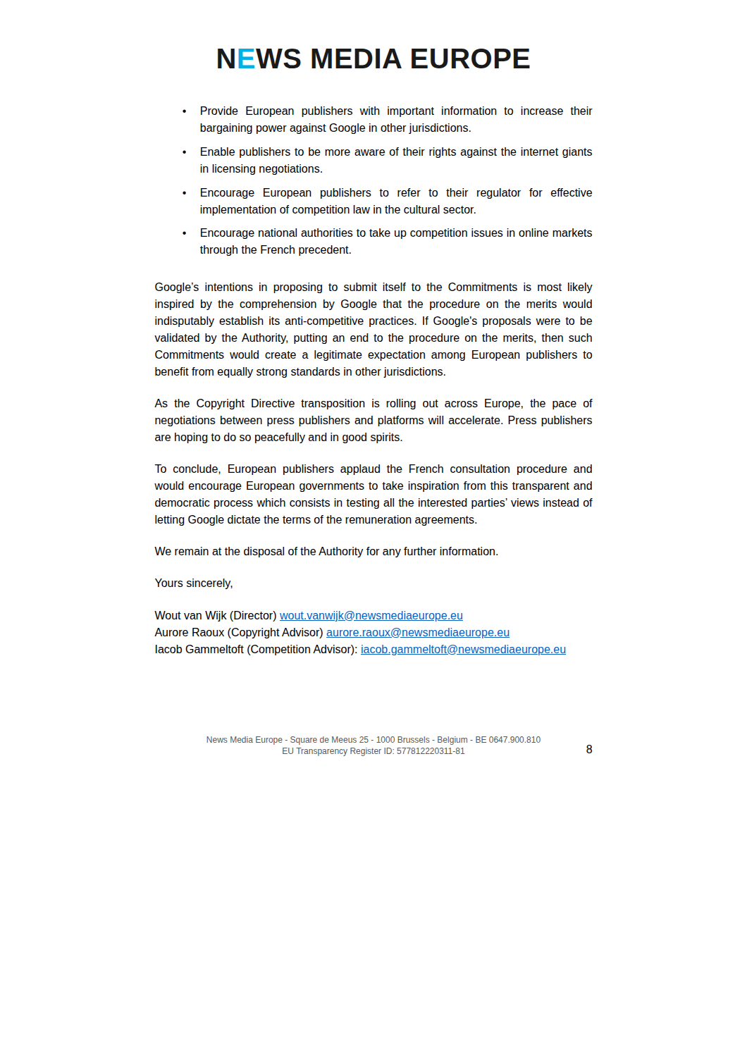NEWS MEDIA EUROPE
Provide European publishers with important information to increase their bargaining power against Google in other jurisdictions.
Enable publishers to be more aware of their rights against the internet giants in licensing negotiations.
Encourage European publishers to refer to their regulator for effective implementation of competition law in the cultural sector.
Encourage national authorities to take up competition issues in online markets through the French precedent.
Google’s intentions in proposing to submit itself to the Commitments is most likely inspired by the comprehension by Google that the procedure on the merits would indisputably establish its anti-competitive practices. If Google's proposals were to be validated by the Authority, putting an end to the procedure on the merits, then such Commitments would create a legitimate expectation among European publishers to benefit from equally strong standards in other jurisdictions.
As the Copyright Directive transposition is rolling out across Europe, the pace of negotiations between press publishers and platforms will accelerate. Press publishers are hoping to do so peacefully and in good spirits.
To conclude, European publishers applaud the French consultation procedure and would encourage European governments to take inspiration from this transparent and democratic process which consists in testing all the interested parties’ views instead of letting Google dictate the terms of the remuneration agreements.
We remain at the disposal of the Authority for any further information.
Yours sincerely,
Wout van Wijk (Director) wout.vanwijk@newsmediaeurope.eu
Aurore Raoux (Copyright Advisor) aurore.raoux@newsmediaeurope.eu
Iacob Gammeltoft (Competition Advisor): iacob.gammeltoft@newsmediaeurope.eu
News Media Europe - Square de Meeus 25 - 1000 Brussels - Belgium - BE 0647.900.810
EU Transparency Register ID: 577812220311-81 8